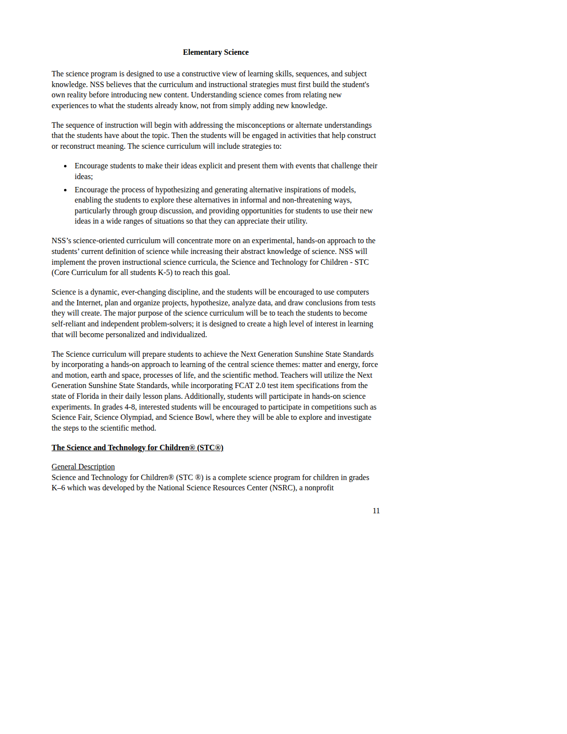Elementary Science
The science program is designed to use a constructive view of learning skills, sequences, and subject knowledge. NSS believes that the curriculum and instructional strategies must first build the student's own reality before introducing new content. Understanding science comes from relating new experiences to what the students already know, not from simply adding new knowledge.
The sequence of instruction will begin with addressing the misconceptions or alternate understandings that the students have about the topic. Then the students will be engaged in activities that help construct or reconstruct meaning. The science curriculum will include strategies to:
Encourage students to make their ideas explicit and present them with events that challenge their ideas;
Encourage the process of hypothesizing and generating alternative inspirations of models, enabling the students to explore these alternatives in informal and non-threatening ways, particularly through group discussion, and providing opportunities for students to use their new ideas in a wide ranges of situations so that they can appreciate their utility.
NSS’s science-oriented curriculum will concentrate more on an experimental, hands-on approach to the students’ current definition of science while increasing their abstract knowledge of science. NSS will implement the proven instructional science curricula, the Science and Technology for Children - STC (Core Curriculum for all students K-5) to reach this goal.
Science is a dynamic, ever-changing discipline, and the students will be encouraged to use computers and the Internet, plan and organize projects, hypothesize, analyze data, and draw conclusions from tests they will create. The major purpose of the science curriculum will be to teach the students to become self-reliant and independent problem-solvers; it is designed to create a high level of interest in learning that will become personalized and individualized.
The Science curriculum will prepare students to achieve the Next Generation Sunshine State Standards by incorporating a hands-on approach to learning of the central science themes: matter and energy, force and motion, earth and space, processes of life, and the scientific method. Teachers will utilize the Next Generation Sunshine State Standards, while incorporating FCAT 2.0 test item specifications from the state of Florida in their daily lesson plans. Additionally, students will participate in hands-on science experiments. In grades 4-8, interested students will be encouraged to participate in competitions such as Science Fair, Science Olympiad, and Science Bowl, where they will be able to explore and investigate the steps to the scientific method.
The Science and Technology for Children® (STC®)
General Description
Science and Technology for Children® (STC ®) is a complete science program for children in grades K–6 which was developed by the National Science Resources Center (NSRC), a nonprofit
11